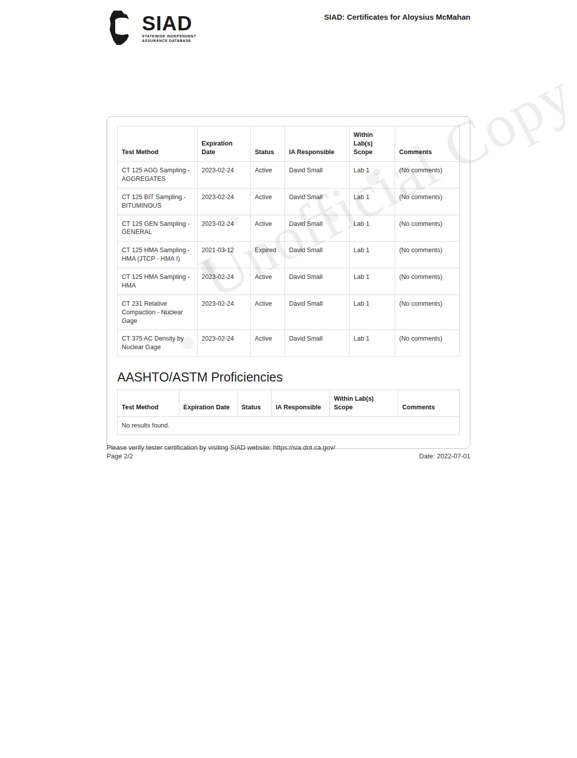SIAD
STATEWIDE INDEPENDENT
ASSURANCE DATABASE
SIAD: Certificates for Aloysius McMahan
Unofficial Copy
| Test Method | Expiration Date | Status | IA Responsible | Within Lab(s) Scope | Comments |
| --- | --- | --- | --- | --- | --- |
| CT 125 AGG Sampling - AGGREGATES | 2023-02-24 | Active | David Small | Lab 1 | (No comments) |
| CT 125 BIT Sampling - BITUMINOUS | 2023-02-24 | Active | David Small | Lab 1 | (No comments) |
| CT 125 GEN Sampling - GENERAL | 2023-02-24 | Active | David Small | Lab 1 | (No comments) |
| CT 125 HMA Sampling - HMA (JTCP - HMA I) | 2021-03-12 | Expired | David Small | Lab 1 | (No comments) |
| CT 125 HMA Sampling - HMA | 2023-02-24 | Active | David Small | Lab 1 | (No comments) |
| CT 231 Relative Compaction - Nuclear Gage | 2023-02-24 | Active | David Small | Lab 1 | (No comments) |
| CT 375 AC Density by Nuclear Gage | 2023-02-24 | Active | David Small | Lab 1 | (No comments) |
AASHTO/ASTM Proficiencies
| Test Method | Expiration Date | Status | IA Responsible | Within Lab(s) Scope | Comments |
| --- | --- | --- | --- | --- | --- |
| No results found. |
Please verify tester certification by visiting SIAD website: https://sia.dot.ca.gov/
Page 2/2
Date: 2022-07-01